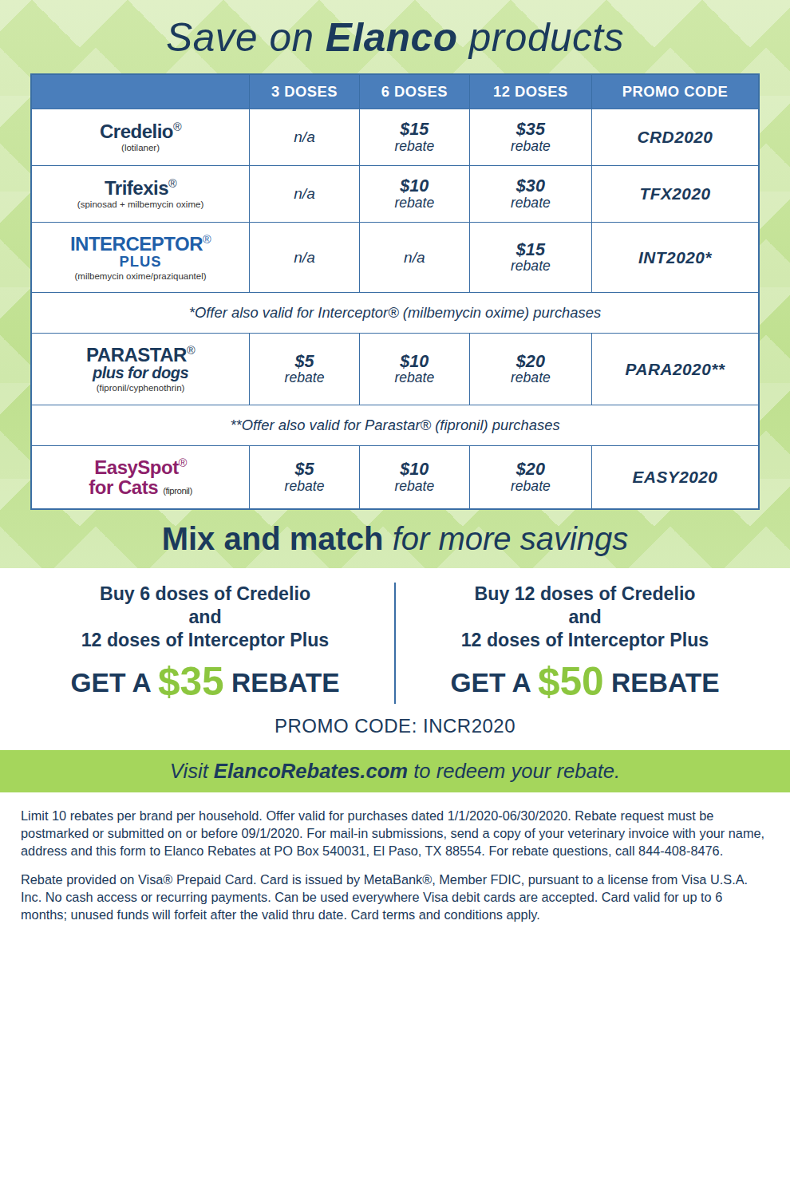Save on Elanco products
| | 3 DOSES | 6 DOSES | 12 DOSES | PROMO CODE |
| --- | --- | --- | --- | --- |
| Credelio ® (lotilaner) | n/a | $15 rebate | $35 rebate | CRD2020 |
| Trifexis ® (spinosad + milbemycin oxime) | n/a | $10 rebate | $30 rebate | TFX2020 |
| INTERCEPTOR ® PLUS (milbemycin oxime/praziquantel) | n/a | n/a | $15 rebate | INT2020* |
| *Offer also valid for Interceptor® (milbemycin oxime) purchases |
| PARASTAR ® plus for dogs (fipronil/cyphenothrin) | $5 rebate | $10 rebate | $20 rebate | PARA2020** |
| **Offer also valid for Parastar® (fipronil) purchases |
| EasySpot ® for Cats (fipronil) | $5 rebate | $10 rebate | $20 rebate | EASY2020 |
Mix and match for more savings
Buy 6 doses of Credelio
and
12 doses of Interceptor Plus
GET A $35 REBATE
Buy 12 doses of Credelio
and
12 doses of Interceptor Plus
GET A $50 REBATE
PROMO CODE: INCR2020
Visit ElancoRebates.com to redeem your rebate.
Limit 10 rebates per brand per household. Offer valid for purchases dated 1/1/2020-06/30/2020. Rebate request must be postmarked or submitted on or before 09/1/2020. For mail-in submissions, send a copy of your veterinary invoice with your name, address and this form to Elanco Rebates at PO Box 540031, El Paso, TX 88554. For rebate questions, call 844-408-8476.
Rebate provided on Visa® Prepaid Card. Card is issued by MetaBank®, Member FDIC, pursuant to a license from Visa U.S.A. Inc. No cash access or recurring payments. Can be used everywhere Visa debit cards are accepted. Card valid for up to 6 months; unused funds will forfeit after the valid thru date. Card terms and conditions apply.